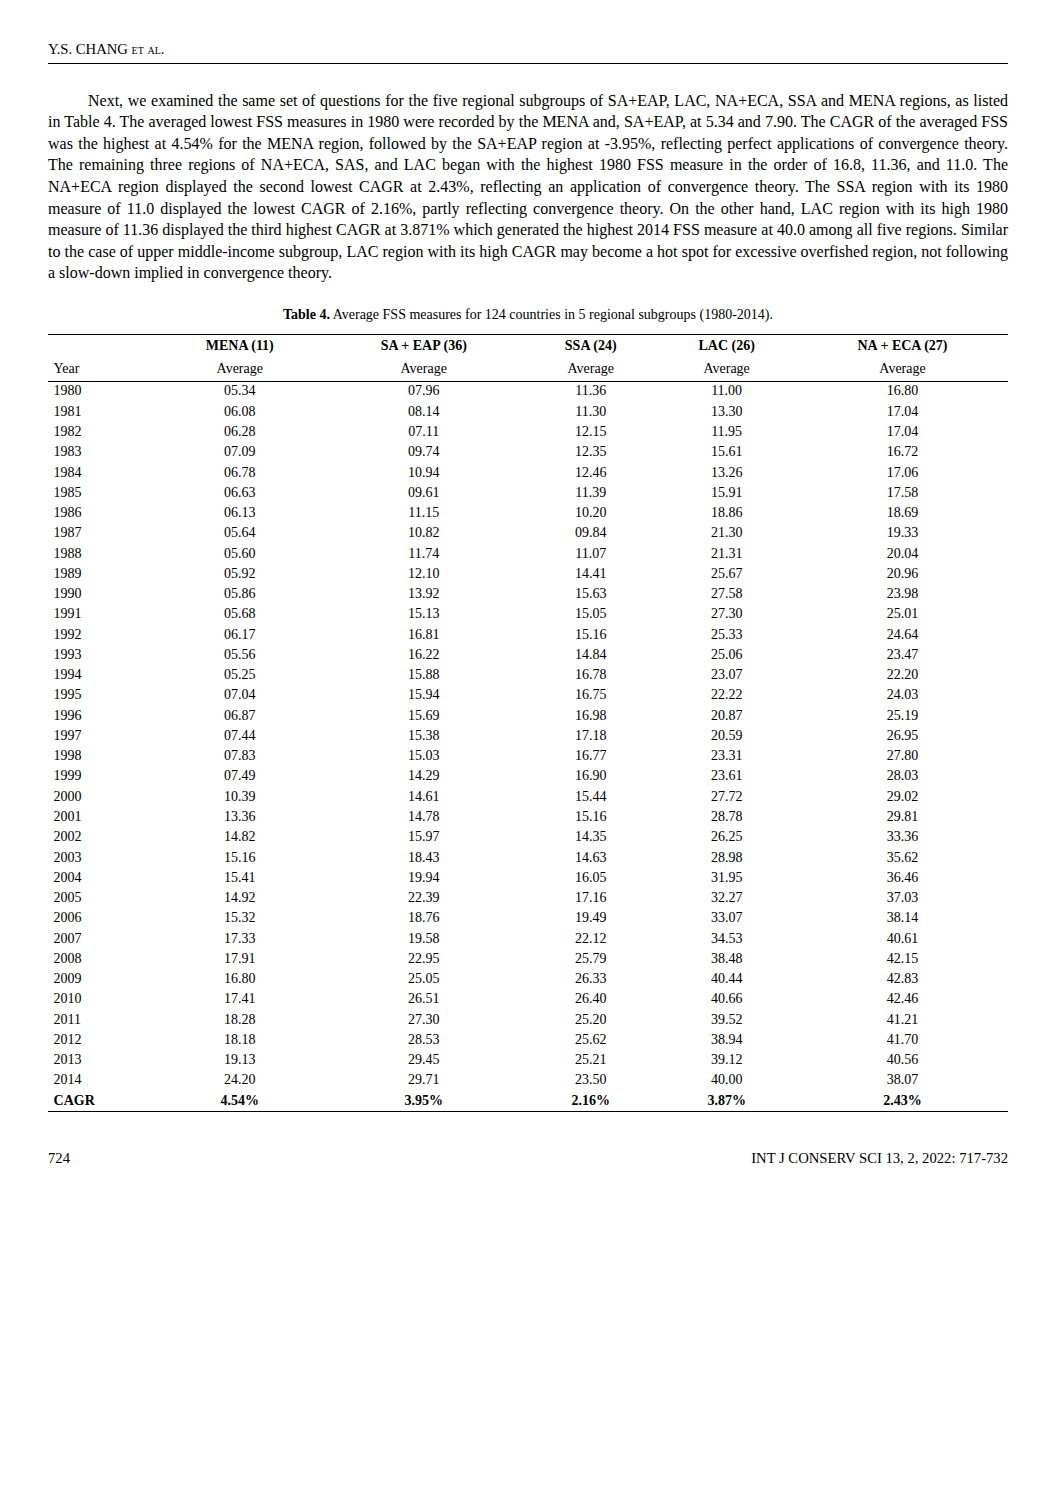Y.S. CHANG et al.
Next, we examined the same set of questions for the five regional subgroups of SA+EAP, LAC, NA+ECA, SSA and MENA regions, as listed in Table 4. The averaged lowest FSS measures in 1980 were recorded by the MENA and, SA+EAP, at 5.34 and 7.90. The CAGR of the averaged FSS was the highest at 4.54% for the MENA region, followed by the SA+EAP region at -3.95%, reflecting perfect applications of convergence theory. The remaining three regions of NA+ECA, SAS, and LAC began with the highest 1980 FSS measure in the order of 16.8, 11.36, and 11.0. The NA+ECA region displayed the second lowest CAGR at 2.43%, reflecting an application of convergence theory. The SSA region with its 1980 measure of 11.0 displayed the lowest CAGR of 2.16%, partly reflecting convergence theory. On the other hand, LAC region with its high 1980 measure of 11.36 displayed the third highest CAGR at 3.871% which generated the highest 2014 FSS measure at 40.0 among all five regions. Similar to the case of upper middle-income subgroup, LAC region with its high CAGR may become a hot spot for excessive overfished region, not following a slow-down implied in convergence theory.
Table 4. Average FSS measures for 124 countries in 5 regional subgroups (1980-2014).
| | MENA (11) | SA + EAP (36) | SSA (24) | LAC (26) | NA + ECA (27) |
| --- | --- | --- | --- | --- | --- |
| Year | Average | Average | Average | Average | Average |
| 1980 | 05.34 | 07.96 | 11.36 | 11.00 | 16.80 |
| 1981 | 06.08 | 08.14 | 11.30 | 13.30 | 17.04 |
| 1982 | 06.28 | 07.11 | 12.15 | 11.95 | 17.04 |
| 1983 | 07.09 | 09.74 | 12.35 | 15.61 | 16.72 |
| 1984 | 06.78 | 10.94 | 12.46 | 13.26 | 17.06 |
| 1985 | 06.63 | 09.61 | 11.39 | 15.91 | 17.58 |
| 1986 | 06.13 | 11.15 | 10.20 | 18.86 | 18.69 |
| 1987 | 05.64 | 10.82 | 09.84 | 21.30 | 19.33 |
| 1988 | 05.60 | 11.74 | 11.07 | 21.31 | 20.04 |
| 1989 | 05.92 | 12.10 | 14.41 | 25.67 | 20.96 |
| 1990 | 05.86 | 13.92 | 15.63 | 27.58 | 23.98 |
| 1991 | 05.68 | 15.13 | 15.05 | 27.30 | 25.01 |
| 1992 | 06.17 | 16.81 | 15.16 | 25.33 | 24.64 |
| 1993 | 05.56 | 16.22 | 14.84 | 25.06 | 23.47 |
| 1994 | 05.25 | 15.88 | 16.78 | 23.07 | 22.20 |
| 1995 | 07.04 | 15.94 | 16.75 | 22.22 | 24.03 |
| 1996 | 06.87 | 15.69 | 16.98 | 20.87 | 25.19 |
| 1997 | 07.44 | 15.38 | 17.18 | 20.59 | 26.95 |
| 1998 | 07.83 | 15.03 | 16.77 | 23.31 | 27.80 |
| 1999 | 07.49 | 14.29 | 16.90 | 23.61 | 28.03 |
| 2000 | 10.39 | 14.61 | 15.44 | 27.72 | 29.02 |
| 2001 | 13.36 | 14.78 | 15.16 | 28.78 | 29.81 |
| 2002 | 14.82 | 15.97 | 14.35 | 26.25 | 33.36 |
| 2003 | 15.16 | 18.43 | 14.63 | 28.98 | 35.62 |
| 2004 | 15.41 | 19.94 | 16.05 | 31.95 | 36.46 |
| 2005 | 14.92 | 22.39 | 17.16 | 32.27 | 37.03 |
| 2006 | 15.32 | 18.76 | 19.49 | 33.07 | 38.14 |
| 2007 | 17.33 | 19.58 | 22.12 | 34.53 | 40.61 |
| 2008 | 17.91 | 22.95 | 25.79 | 38.48 | 42.15 |
| 2009 | 16.80 | 25.05 | 26.33 | 40.44 | 42.83 |
| 2010 | 17.41 | 26.51 | 26.40 | 40.66 | 42.46 |
| 2011 | 18.28 | 27.30 | 25.20 | 39.52 | 41.21 |
| 2012 | 18.18 | 28.53 | 25.62 | 38.94 | 41.70 |
| 2013 | 19.13 | 29.45 | 25.21 | 39.12 | 40.56 |
| 2014 | 24.20 | 29.71 | 23.50 | 40.00 | 38.07 |
| CAGR | 4.54% | 3.95% | 2.16% | 3.87% | 2.43% |
724 INT J CONSERV SCI 13, 2, 2022: 717-732